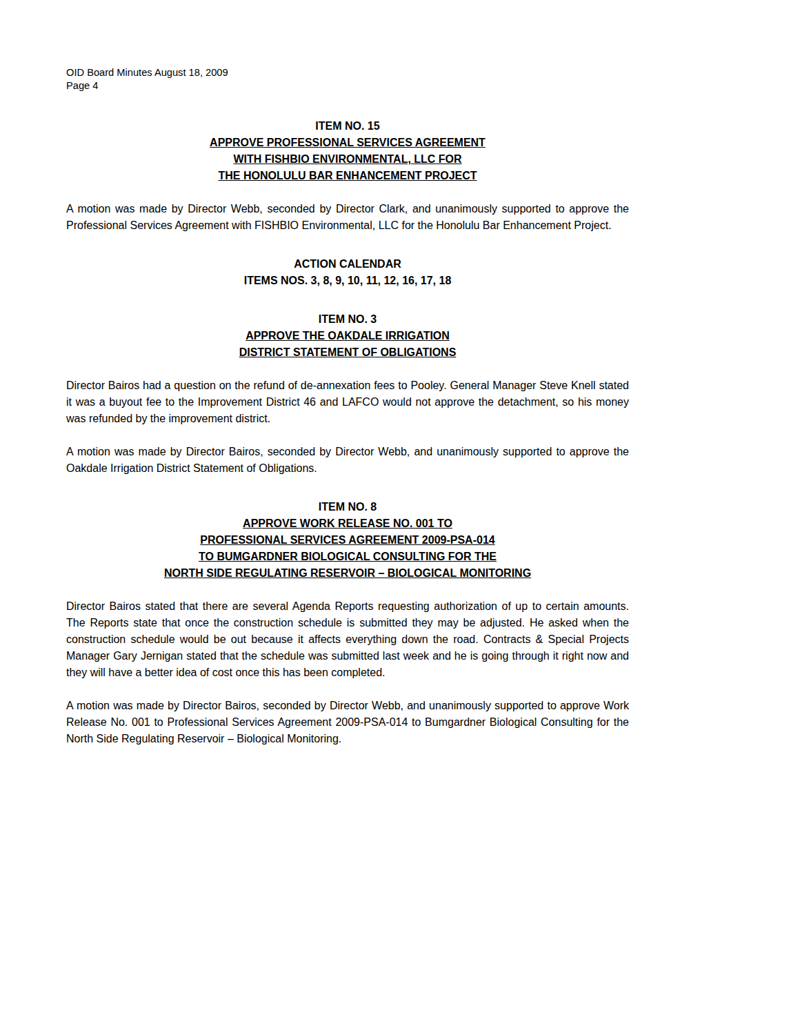OID Board Minutes August 18, 2009
Page 4
ITEM NO. 15 APPROVE PROFESSIONAL SERVICES AGREEMENT WITH FISHBIO ENVIRONMENTAL, LLC FOR THE HONOLULU BAR ENHANCEMENT PROJECT
A motion was made by Director Webb, seconded by Director Clark, and unanimously supported to approve the Professional Services Agreement with FISHBIO Environmental, LLC for the Honolulu Bar Enhancement Project.
ACTION CALENDAR ITEMS NOS. 3, 8, 9, 10, 11, 12, 16, 17, 18
ITEM NO. 3 APPROVE THE OAKDALE IRRIGATION DISTRICT STATEMENT OF OBLIGATIONS
Director Bairos had a question on the refund of de-annexation fees to Pooley. General Manager Steve Knell stated it was a buyout fee to the Improvement District 46 and LAFCO would not approve the detachment, so his money was refunded by the improvement district.
A motion was made by Director Bairos, seconded by Director Webb, and unanimously supported to approve the Oakdale Irrigation District Statement of Obligations.
ITEM NO. 8 APPROVE WORK RELEASE NO. 001 TO PROFESSIONAL SERVICES AGREEMENT 2009-PSA-014 TO BUMGARDNER BIOLOGICAL CONSULTING FOR THE NORTH SIDE REGULATING RESERVOIR – BIOLOGICAL MONITORING
Director Bairos stated that there are several Agenda Reports requesting authorization of up to certain amounts. The Reports state that once the construction schedule is submitted they may be adjusted. He asked when the construction schedule would be out because it affects everything down the road. Contracts & Special Projects Manager Gary Jernigan stated that the schedule was submitted last week and he is going through it right now and they will have a better idea of cost once this has been completed.
A motion was made by Director Bairos, seconded by Director Webb, and unanimously supported to approve Work Release No. 001 to Professional Services Agreement 2009-PSA-014 to Bumgardner Biological Consulting for the North Side Regulating Reservoir – Biological Monitoring.